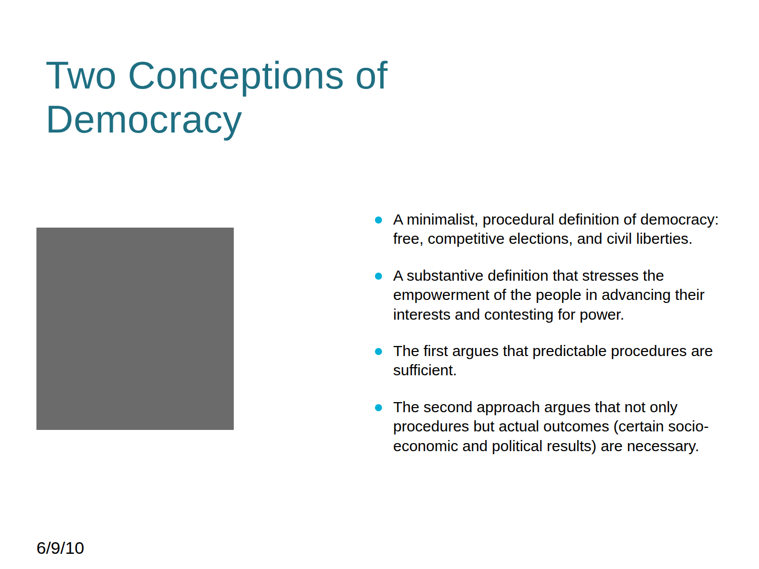Two Conceptions of Democracy
A minimalist, procedural definition of democracy: free, competitive elections, and civil liberties.
A substantive definition that stresses the empowerment of the people in advancing their interests and contesting for power.
The first argues that predictable procedures are sufficient.
The second approach argues that not only procedures but actual outcomes (certain socio-economic and political results) are necessary.
6/9/10